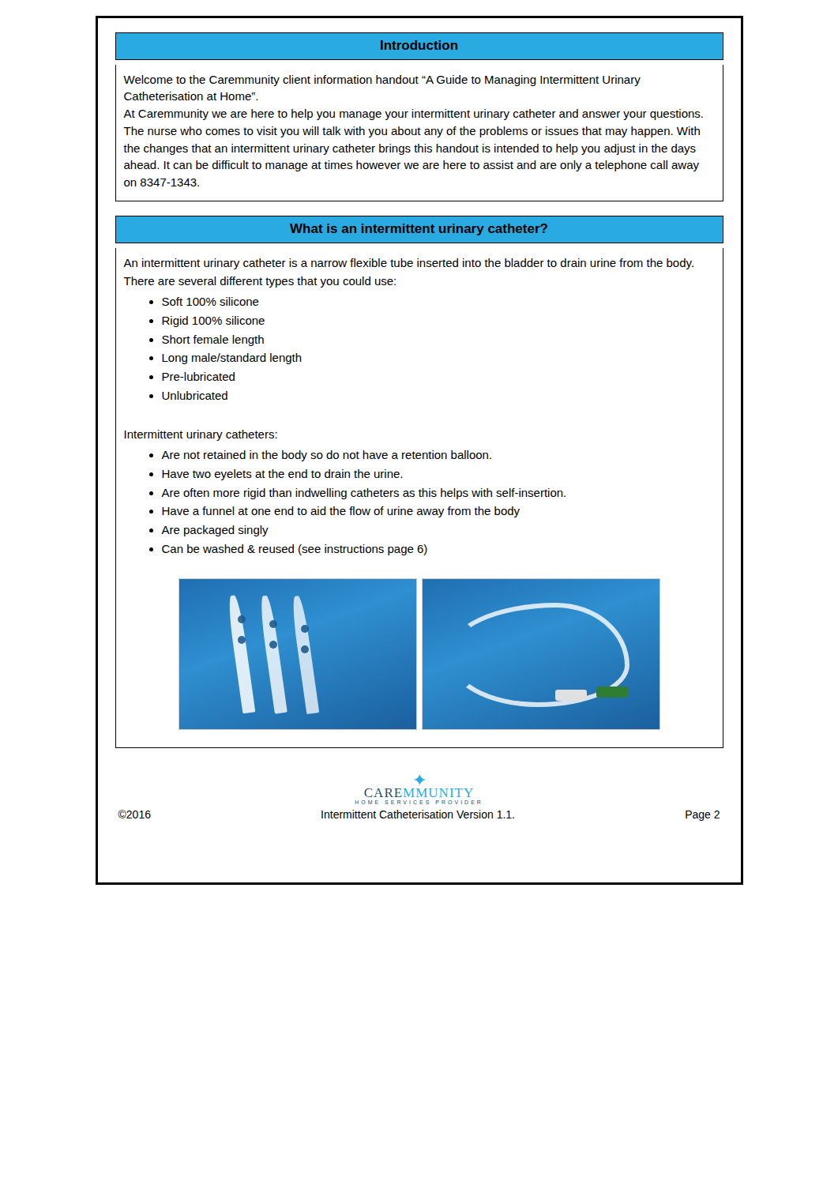Introduction
Welcome to the Caremmunity client information handout “A Guide to Managing Intermittent Urinary Catheterisation at Home”.
At Caremmunity we are here to help you manage your intermittent urinary catheter and answer your questions.
The nurse who comes to visit you will talk with you about any of the problems or issues that may happen. With the changes that an intermittent urinary catheter brings this handout is intended to help you adjust in the days ahead. It can be difficult to manage at times however we are here to assist and are only a telephone call away on 8347-1343.
What is an intermittent urinary catheter?
An intermittent urinary catheter is a narrow flexible tube inserted into the bladder to drain urine from the body.
There are several different types that you could use:
Soft 100% silicone
Rigid 100% silicone
Short female length
Long male/standard length
Pre-lubricated
Unlubricated
Intermittent urinary catheters:
Are not retained in the body so do not have a retention balloon.
Have two eyelets at the end to drain the urine.
Are often more rigid than indwelling catheters as this helps with self-insertion.
Have a funnel at one end to aid the flow of urine away from the body
Are packaged singly
Can be washed & reused (see instructions page 6)
✦ CARE MMUNITY
HOME SERVICES PROVIDER
©2016 Intermittent Catheterisation Version 1.1. Page 2